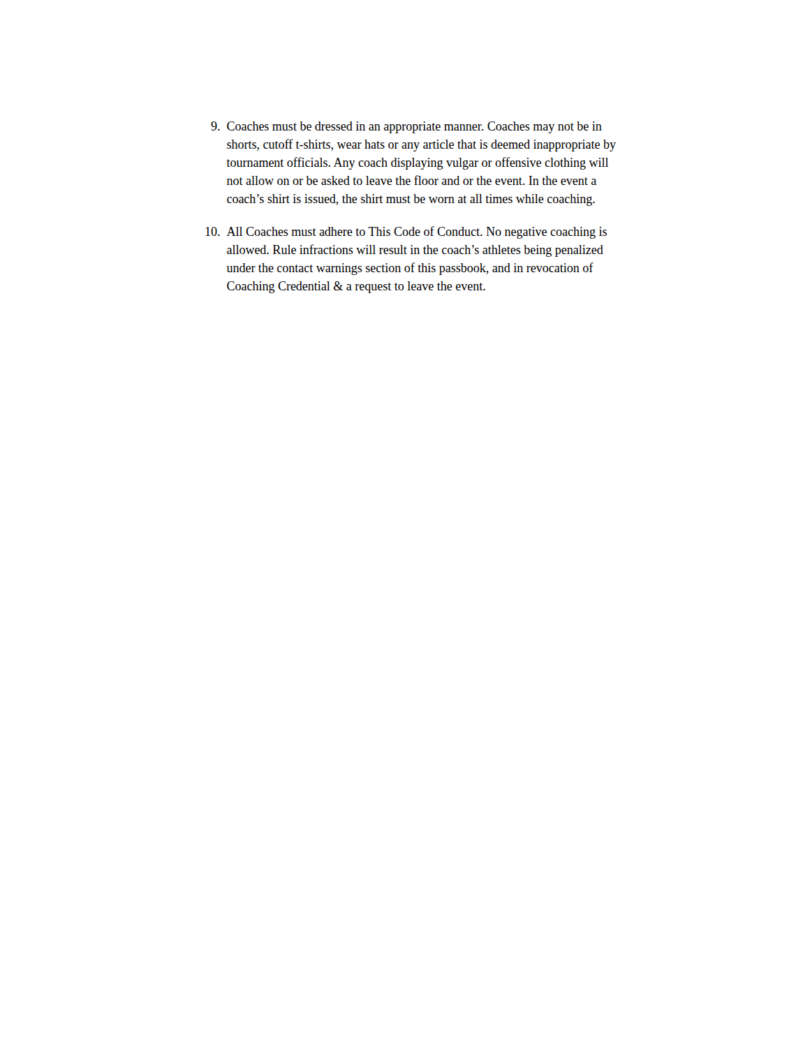9. Coaches must be dressed in an appropriate manner. Coaches may not be in shorts, cutoff t-shirts, wear hats or any article that is deemed inappropriate by tournament officials. Any coach displaying vulgar or offensive clothing will not allow on or be asked to leave the floor and or the event. In the event a coach’s shirt is issued, the shirt must be worn at all times while coaching.
10. All Coaches must adhere to This Code of Conduct. No negative coaching is allowed. Rule infractions will result in the coach’s athletes being penalized under the contact warnings section of this passbook, and in revocation of Coaching Credential & a request to leave the event.